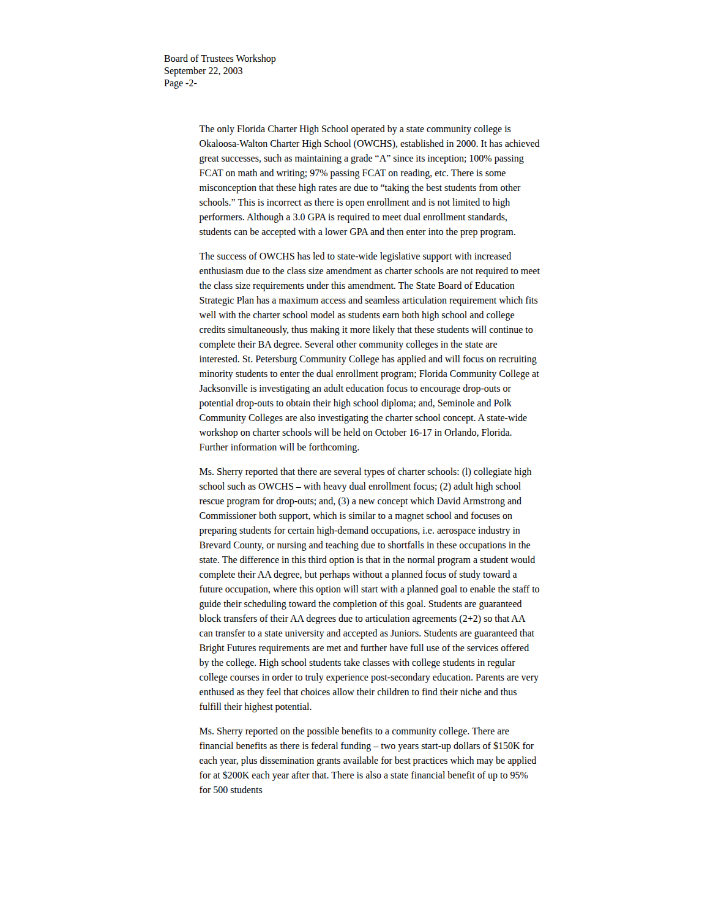Board of Trustees Workshop
September 22, 2003
Page -2-
The only Florida Charter High School operated by a state community college is Okaloosa-Walton Charter High School (OWCHS), established in 2000. It has achieved great successes, such as maintaining a grade “A” since its inception; 100% passing FCAT on math and writing; 97% passing FCAT on reading, etc. There is some misconception that these high rates are due to “taking the best students from other schools.” This is incorrect as there is open enrollment and is not limited to high performers. Although a 3.0 GPA is required to meet dual enrollment standards, students can be accepted with a lower GPA and then enter into the prep program.
The success of OWCHS has led to state-wide legislative support with increased enthusiasm due to the class size amendment as charter schools are not required to meet the class size requirements under this amendment. The State Board of Education Strategic Plan has a maximum access and seamless articulation requirement which fits well with the charter school model as students earn both high school and college credits simultaneously, thus making it more likely that these students will continue to complete their BA degree. Several other community colleges in the state are interested. St. Petersburg Community College has applied and will focus on recruiting minority students to enter the dual enrollment program; Florida Community College at Jacksonville is investigating an adult education focus to encourage drop-outs or potential drop-outs to obtain their high school diploma; and, Seminole and Polk Community Colleges are also investigating the charter school concept. A state-wide workshop on charter schools will be held on October 16-17 in Orlando, Florida. Further information will be forthcoming.
Ms. Sherry reported that there are several types of charter schools: (l) collegiate high school such as OWCHS – with heavy dual enrollment focus; (2) adult high school rescue program for drop-outs; and, (3) a new concept which David Armstrong and Commissioner both support, which is similar to a magnet school and focuses on preparing students for certain high-demand occupations, i.e. aerospace industry in Brevard County, or nursing and teaching due to shortfalls in these occupations in the state. The difference in this third option is that in the normal program a student would complete their AA degree, but perhaps without a planned focus of study toward a future occupation, where this option will start with a planned goal to enable the staff to guide their scheduling toward the completion of this goal. Students are guaranteed block transfers of their AA degrees due to articulation agreements (2+2) so that AA can transfer to a state university and accepted as Juniors. Students are guaranteed that Bright Futures requirements are met and further have full use of the services offered by the college. High school students take classes with college students in regular college courses in order to truly experience post-secondary education. Parents are very enthused as they feel that choices allow their children to find their niche and thus fulfill their highest potential.
Ms. Sherry reported on the possible benefits to a community college. There are financial benefits as there is federal funding – two years start-up dollars of $150K for each year, plus dissemination grants available for best practices which may be applied for at $200K each year after that. There is also a state financial benefit of up to 95% for 500 students